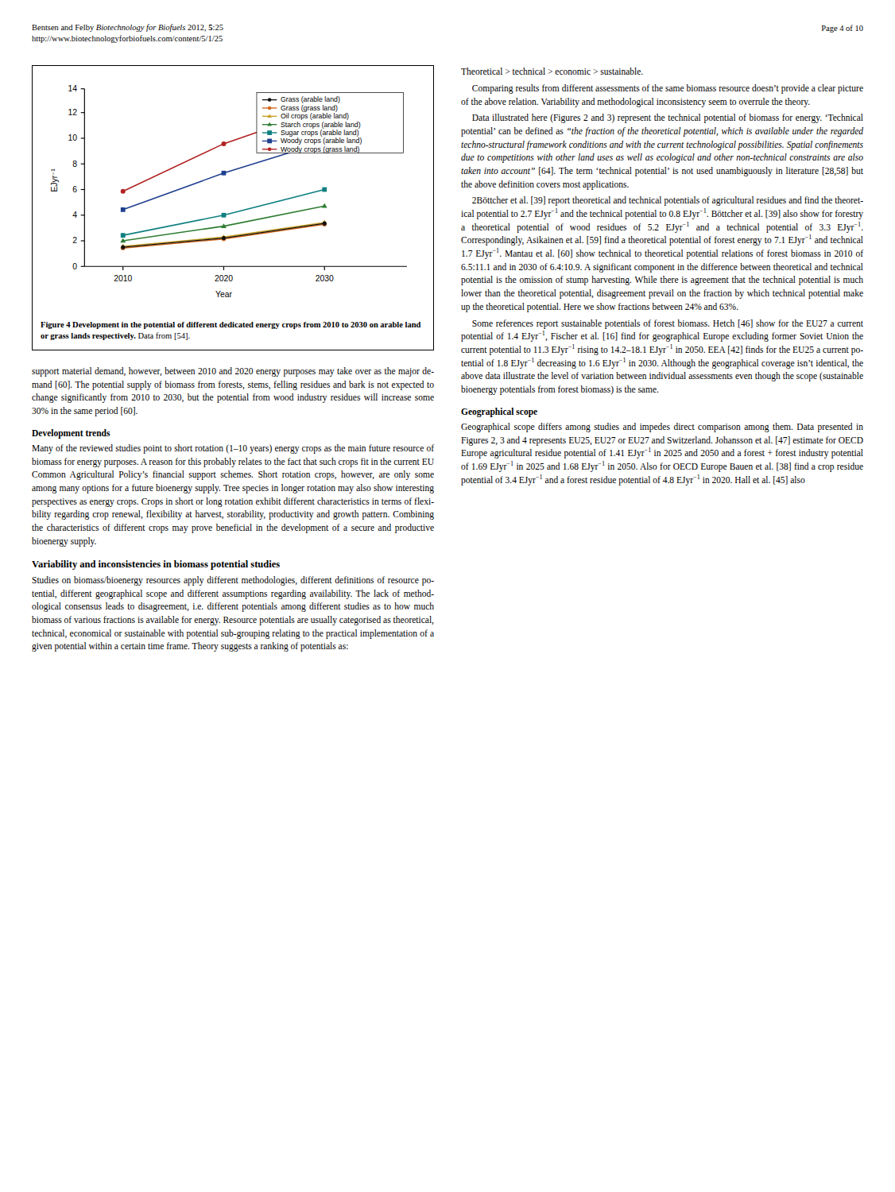Bentsen and Felby Biotechnology for Biofuels 2012, 5:25
http://www.biotechnologyforbiofuels.com/content/5/1/25
Page 4 of 10
0 2 4 6 8 10 12 14 2010 2020 2030 Year EJyr⁻¹ Grass (arable land) Grass (grass land) Oil crops (arable land) Starch crops (arable land) Sugar crops (arable land) Woody crops (arable land) Woody crops (grass land)
Figure 4 Development in the potential of different dedicated energy crops from 2010 to 2030 on arable land or grass lands respectively. Data from [54].
support material demand, however, between 2010 and 2020 energy purposes may take over as the major demand [60]. The potential supply of biomass from forests, stems, felling residues and bark is not expected to change significantly from 2010 to 2030, but the potential from wood industry residues will increase some 30% in the same period [60].
Development trends
Many of the reviewed studies point to short rotation (1–10 years) energy crops as the main future resource of biomass for energy purposes. A reason for this probably relates to the fact that such crops fit in the current EU Common Agricultural Policy’s financial support schemes. Short rotation crops, however, are only some among many options for a future bioenergy supply. Tree species in longer rotation may also show interesting perspectives as energy crops. Crops in short or long rotation exhibit different characteristics in terms of flexibility regarding crop renewal, flexibility at harvest, storability, productivity and growth pattern. Combining the characteristics of different crops may prove beneficial in the development of a secure and productive bioenergy supply.
Variability and inconsistencies in biomass potential studies
Studies on biomass/bioenergy resources apply different methodologies, different definitions of resource potential, different geographical scope and different assumptions regarding availability. The lack of methodological consensus leads to disagreement, i.e. different potentials among different studies as to how much biomass of various fractions is available for energy. Resource potentials are usually categorised as theoretical, technical, economical or sustainable with potential sub-grouping relating to the practical implementation of a given potential within a certain time frame. Theory suggests a ranking of potentials as:
Theoretical > technical > economic > sustainable.
Comparing results from different assessments of the same biomass resource doesn’t provide a clear picture of the above relation. Variability and methodological inconsistency seem to overrule the theory.
Data illustrated here (Figures 2 and 3) represent the technical potential of biomass for energy. ‘Technical potential’ can be defined as “the fraction of the theoretical potential, which is available under the regarded techno-structural framework conditions and with the current technological possibilities. Spatial confinements due to competitions with other land uses as well as ecological and other non-technical constraints are also taken into account” [64]. The term ‘technical potential’ is not used unambiguously in literature [28,58] but the above definition covers most applications.
2Böttcher et al. [39] report theoretical and technical potentials of agricultural residues and find the theoretical potential to 2.7 EJyr−1 and the technical potential to 0.8 EJyr−1. Böttcher et al. [39] also show for forestry a theoretical potential of wood residues of 5.2 EJyr−1 and a technical potential of 3.3 EJyr−1. Correspondingly, Asikainen et al. [59] find a theoretical potential of forest energy to 7.1 EJyr−1 and technical 1.7 EJyr−1. Mantau et al. [60] show technical to theoretical potential relations of forest biomass in 2010 of 6.5:11.1 and in 2030 of 6.4:10.9. A significant component in the difference between theoretical and technical potential is the omission of stump harvesting. While there is agreement that the technical potential is much lower than the theoretical potential, disagreement prevail on the fraction by which technical potential make up the theoretical potential. Here we show fractions between 24% and 63%.
Some references report sustainable potentials of forest biomass. Hetch [46] show for the EU27 a current potential of 1.4 EJyr−1, Fischer et al. [16] find for geographical Europe excluding former Soviet Union the current potential to 11.3 EJyr−1 rising to 14.2–18.1 EJyr−1 in 2050. EEA [42] finds for the EU25 a current potential of 1.8 EJyr−1 decreasing to 1.6 EJyr−1 in 2030. Although the geographical coverage isn’t identical, the above data illustrate the level of variation between individual assessments even though the scope (sustainable bioenergy potentials from forest biomass) is the same.
Geographical scope
Geographical scope differs among studies and impedes direct comparison among them. Data presented in Figures 2, 3 and 4 represents EU25, EU27 or EU27 and Switzerland. Johansson et al. [47] estimate for OECD Europe agricultural residue potential of 1.41 EJyr−1 in 2025 and 2050 and a forest + forest industry potential of 1.69 EJyr−1 in 2025 and 1.68 EJyr−1 in 2050. Also for OECD Europe Bauen et al. [38] find a crop residue potential of 3.4 EJyr−1 and a forest residue potential of 4.8 EJyr−1 in 2020. Hall et al. [45] also